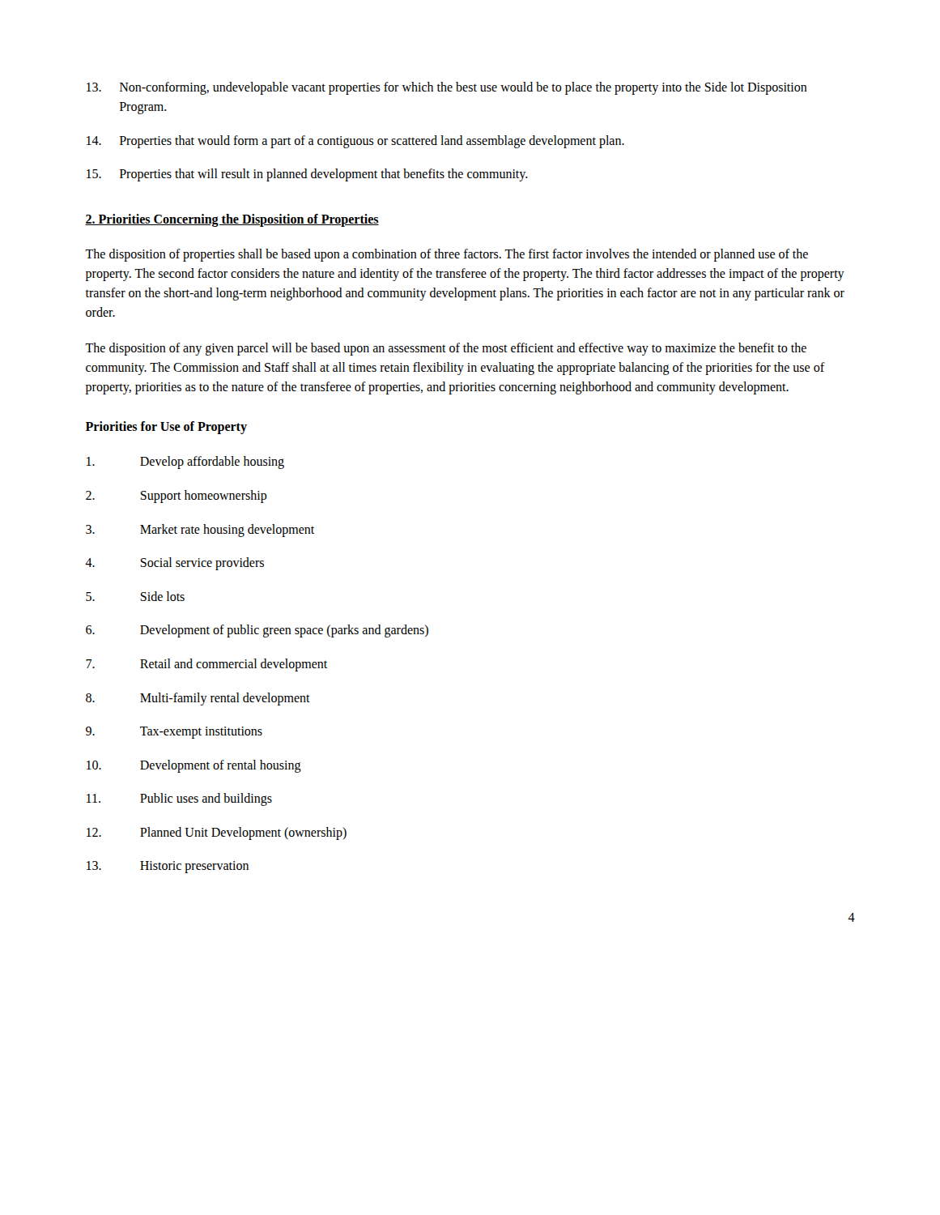Non-conforming, undevelopable vacant properties for which the best use would be to place the property into the Side lot Disposition Program.
Properties that would form a part of a contiguous or scattered land assemblage development plan.
Properties that will result in planned development that benefits the community.
2. Priorities Concerning the Disposition of Properties
The disposition of properties shall be based upon a combination of three factors. The first factor involves the intended or planned use of the property. The second factor considers the nature and identity of the transferee of the property. The third factor addresses the impact of the property transfer on the short-and long-term neighborhood and community development plans. The priorities in each factor are not in any particular rank or order.
The disposition of any given parcel will be based upon an assessment of the most efficient and effective way to maximize the benefit to the community. The Commission and Staff shall at all times retain flexibility in evaluating the appropriate balancing of the priorities for the use of property, priorities as to the nature of the transferee of properties, and priorities concerning neighborhood and community development.
Priorities for Use of Property
Develop affordable housing
Support homeownership
Market rate housing development
Social service providers
Side lots
Development of public green space (parks and gardens)
Retail and commercial development
Multi-family rental development
Tax-exempt institutions
Development of rental housing
Public uses and buildings
Planned Unit Development (ownership)
Historic preservation
4